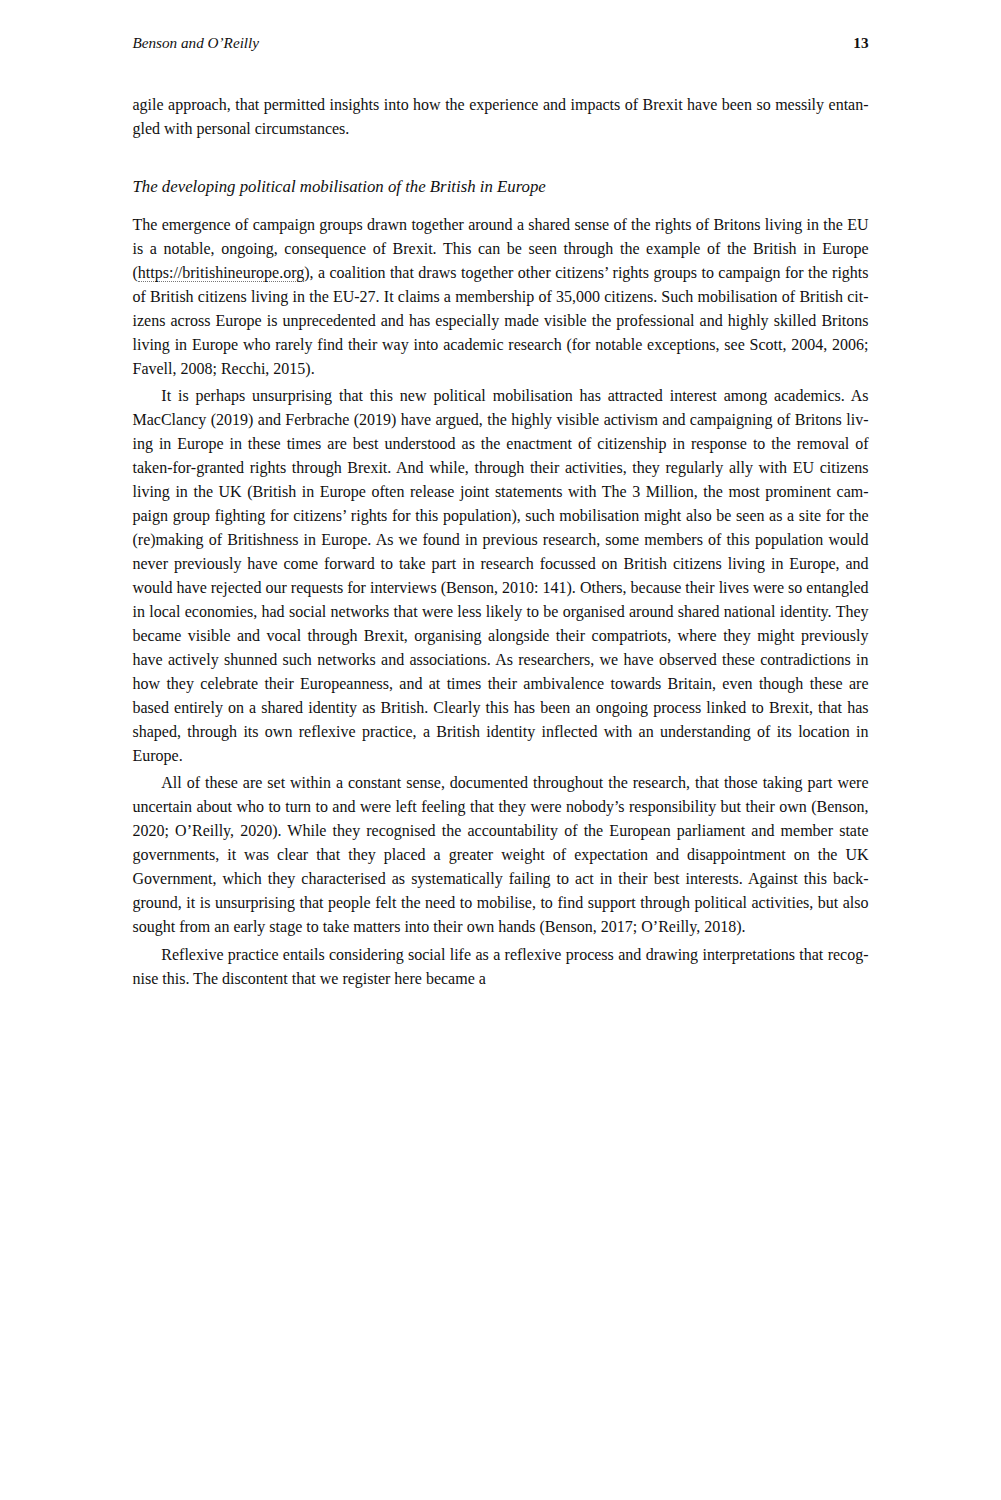Benson and O’Reilly 13
agile approach, that permitted insights into how the experience and impacts of Brexit have been so messily entangled with personal circumstances.
The developing political mobilisation of the British in Europe
The emergence of campaign groups drawn together around a shared sense of the rights of Britons living in the EU is a notable, ongoing, consequence of Brexit. This can be seen through the example of the British in Europe (https://britishineurope.org), a coalition that draws together other citizens’ rights groups to campaign for the rights of British citizens living in the EU-27. It claims a membership of 35,000 citizens. Such mobilisation of British citizens across Europe is unprecedented and has especially made visible the professional and highly skilled Britons living in Europe who rarely find their way into academic research (for notable exceptions, see Scott, 2004, 2006; Favell, 2008; Recchi, 2015).
It is perhaps unsurprising that this new political mobilisation has attracted interest among academics. As MacClancy (2019) and Ferbrache (2019) have argued, the highly visible activism and campaigning of Britons living in Europe in these times are best understood as the enactment of citizenship in response to the removal of taken-for-granted rights through Brexit. And while, through their activities, they regularly ally with EU citizens living in the UK (British in Europe often release joint statements with The 3 Million, the most prominent campaign group fighting for citizens’ rights for this population), such mobilisation might also be seen as a site for the (re)making of Britishness in Europe. As we found in previous research, some members of this population would never previously have come forward to take part in research focussed on British citizens living in Europe, and would have rejected our requests for interviews (Benson, 2010: 141). Others, because their lives were so entangled in local economies, had social networks that were less likely to be organised around shared national identity. They became visible and vocal through Brexit, organising alongside their compatriots, where they might previously have actively shunned such networks and associations. As researchers, we have observed these contradictions in how they celebrate their Europeanness, and at times their ambivalence towards Britain, even though these are based entirely on a shared identity as British. Clearly this has been an ongoing process linked to Brexit, that has shaped, through its own reflexive practice, a British identity inflected with an understanding of its location in Europe.
All of these are set within a constant sense, documented throughout the research, that those taking part were uncertain about who to turn to and were left feeling that they were nobody’s responsibility but their own (Benson, 2020; O’Reilly, 2020). While they recognised the accountability of the European parliament and member state governments, it was clear that they placed a greater weight of expectation and disappointment on the UK Government, which they characterised as systematically failing to act in their best interests. Against this background, it is unsurprising that people felt the need to mobilise, to find support through political activities, but also sought from an early stage to take matters into their own hands (Benson, 2017; O’Reilly, 2018).
Reflexive practice entails considering social life as a reflexive process and drawing interpretations that recognise this. The discontent that we register here became a